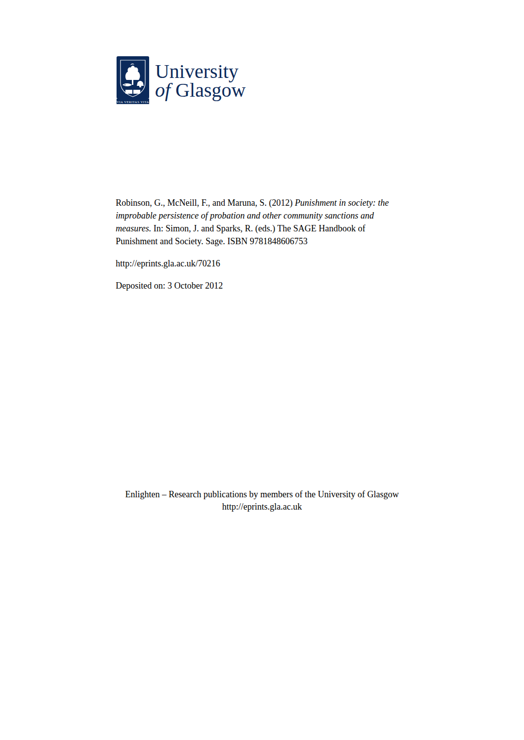University of Glasgow VIA VERITAS VITA University of Glasgow
Robinson, G., McNeill, F., and Maruna, S. (2012) Punishment in society: the improbable persistence of probation and other community sanctions and measures. In: Simon, J. and Sparks, R. (eds.) The SAGE Handbook of Punishment and Society. Sage. ISBN 9781848606753
http://eprints.gla.ac.uk/70216
Deposited on: 3 October 2012
Enlighten – Research publications by members of the University of Glasgow
http://eprints.gla.ac.uk